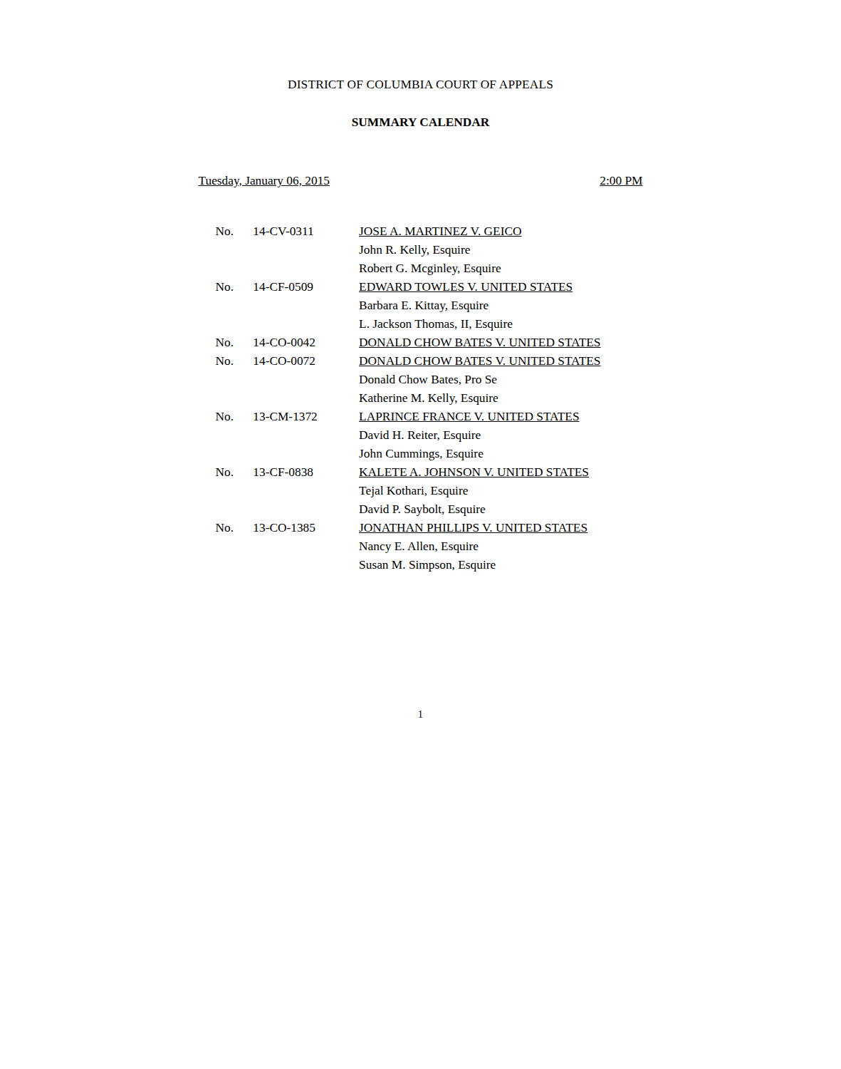DISTRICT OF COLUMBIA COURT OF APPEALS
SUMMARY CALENDAR
Tuesday, January 06, 2015 2:00 PM
| No. | 14-CV-0311 | Jose A. Martinez v. Geico John R. Kelly, Esquire Robert G. Mcginley, Esquire |
| No. | 14-CF-0509 | Edward Towles v. United States Barbara E. Kittay, Esquire L. Jackson Thomas, II, Esquire |
| No. | 14-CO-0042 | Donald Chow Bates v. United States |
| No. | 14-CO-0072 | Donald Chow Bates v. United States Donald Chow Bates, Pro Se Katherine M. Kelly, Esquire |
| No. | 13-CM-1372 | Laprince France v. United States David H. Reiter, Esquire John Cummings, Esquire |
| No. | 13-CF-0838 | Kalete A. Johnson v. United States Tejal Kothari, Esquire David P. Saybolt, Esquire |
| No. | 13-CO-1385 | Jonathan Phillips v. United States Nancy E. Allen, Esquire Susan M. Simpson, Esquire |
1